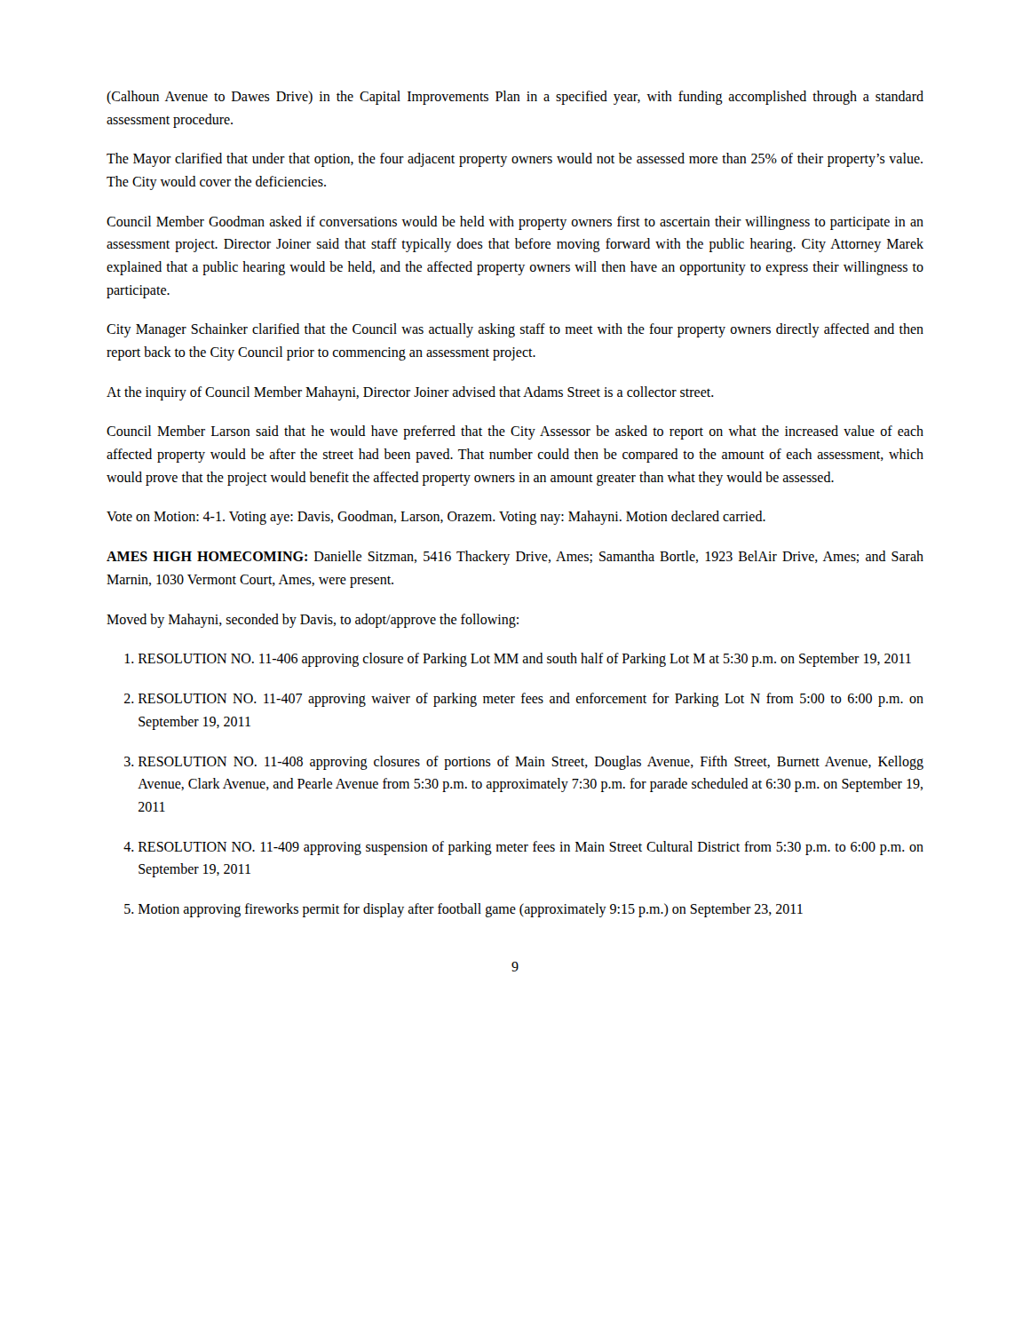(Calhoun Avenue to Dawes Drive) in the Capital Improvements Plan in a specified year, with funding accomplished through a standard assessment procedure.
The Mayor clarified that under that option, the four adjacent property owners would not be assessed more than 25% of their property’s value. The City would cover the deficiencies.
Council Member Goodman asked if conversations would be held with property owners first to ascertain their willingness to participate in an assessment project. Director Joiner said that staff typically does that before moving forward with the public hearing. City Attorney Marek explained that a public hearing would be held, and the affected property owners will then have an opportunity to express their willingness to participate.
City Manager Schainker clarified that the Council was actually asking staff to meet with the four property owners directly affected and then report back to the City Council prior to commencing an assessment project.
At the inquiry of Council Member Mahayni, Director Joiner advised that Adams Street is a collector street.
Council Member Larson said that he would have preferred that the City Assessor be asked to report on what the increased value of each affected property would be after the street had been paved. That number could then be compared to the amount of each assessment, which would prove that the project would benefit the affected property owners in an amount greater than what they would be assessed.
Vote on Motion: 4-1. Voting aye: Davis, Goodman, Larson, Orazem. Voting nay: Mahayni. Motion declared carried.
AMES HIGH HOMECOMING: Danielle Sitzman, 5416 Thackery Drive, Ames; Samantha Bortle, 1923 BelAir Drive, Ames; and Sarah Marnin, 1030 Vermont Court, Ames, were present.
Moved by Mahayni, seconded by Davis, to adopt/approve the following:
RESOLUTION NO. 11-406 approving closure of Parking Lot MM and south half of Parking Lot M at 5:30 p.m. on September 19, 2011
RESOLUTION NO. 11-407 approving waiver of parking meter fees and enforcement for Parking Lot N from 5:00 to 6:00 p.m. on September 19, 2011
RESOLUTION NO. 11-408 approving closures of portions of Main Street, Douglas Avenue, Fifth Street, Burnett Avenue, Kellogg Avenue, Clark Avenue, and Pearle Avenue from 5:30 p.m. to approximately 7:30 p.m. for parade scheduled at 6:30 p.m. on September 19, 2011
RESOLUTION NO. 11-409 approving suspension of parking meter fees in Main Street Cultural District from 5:30 p.m. to 6:00 p.m. on September 19, 2011
Motion approving fireworks permit for display after football game (approximately 9:15 p.m.) on September 23, 2011
9